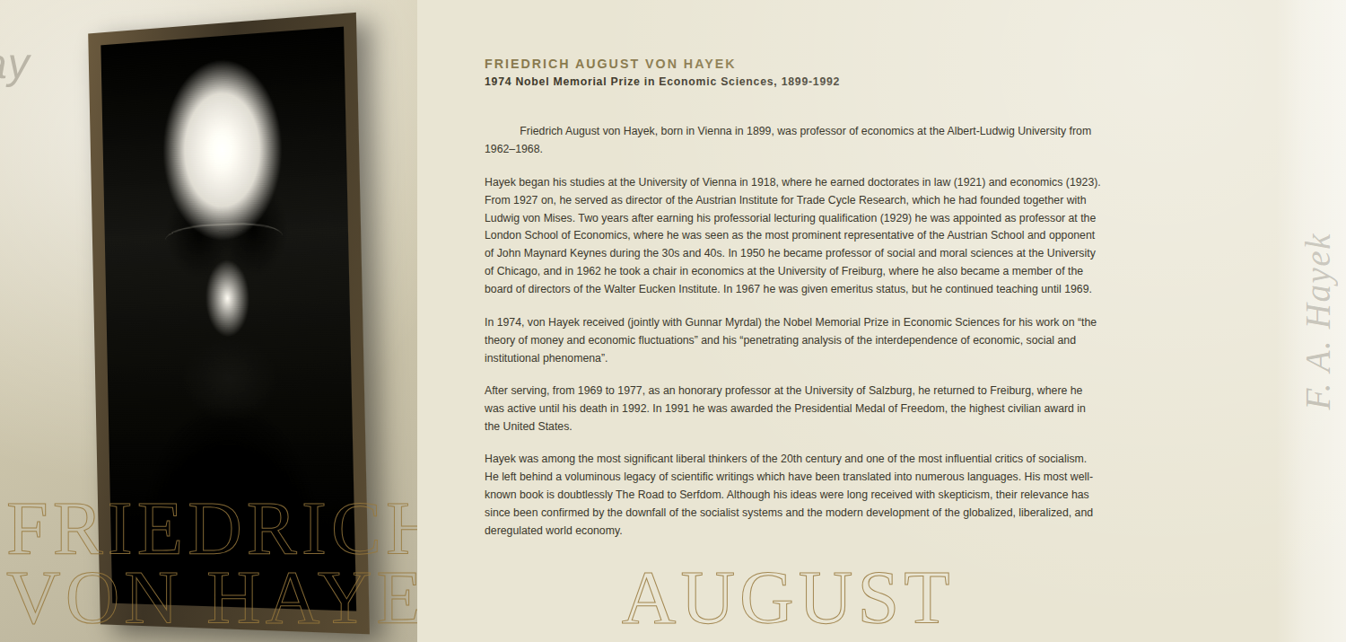ay
FRIEDRICH VON HAYEK
Friedrich August von Hayek
1974 Nobel Memorial Prize in Economic Sciences, 1899-1992
Friedrich August von Hayek, born in Vienna in 1899, was professor of economics at the Albert-Ludwig University from 1962–1968.
Hayek began his studies at the University of Vienna in 1918, where he earned doctorates in law (1921) and economics (1923). From 1927 on, he served as director of the Austrian Institute for Trade Cycle Research, which he had founded together with Ludwig von Mises. Two years after earning his professorial lecturing qualification (1929) he was appointed as professor at the London School of Economics, where he was seen as the most prominent representative of the Austrian School and opponent of John Maynard Keynes during the 30s and 40s. In 1950 he became professor of social and moral sciences at the University of Chicago, and in 1962 he took a chair in economics at the University of Freiburg, where he also became a member of the board of directors of the Walter Eucken Institute. In 1967 he was given emeritus status, but he continued teaching until 1969.
In 1974, von Hayek received (jointly with Gunnar Myrdal) the Nobel Memorial Prize in Economic Sciences for his work on “the theory of money and economic fluctuations” and his “penetrating analysis of the interdependence of economic, social and institutional phenomena”.
After serving, from 1969 to 1977, as an honorary professor at the University of Salzburg, he returned to Freiburg, where he was active until his death in 1992. In 1991 he was awarded the Presidential Medal of Freedom, the highest civilian award in the United States.
Hayek was among the most significant liberal thinkers of the 20th century and one of the most influential critics of socialism. He left behind a voluminous legacy of scientific writings which have been translated into numerous languages. His most well-known book is doubtlessly The Road to Serfdom. Although his ideas were long received with skepticism, their relevance has since been confirmed by the downfall of the socialist systems and the modern development of the globalized, liberalized, and deregulated world economy.
AUGUST
F. A. Hayek